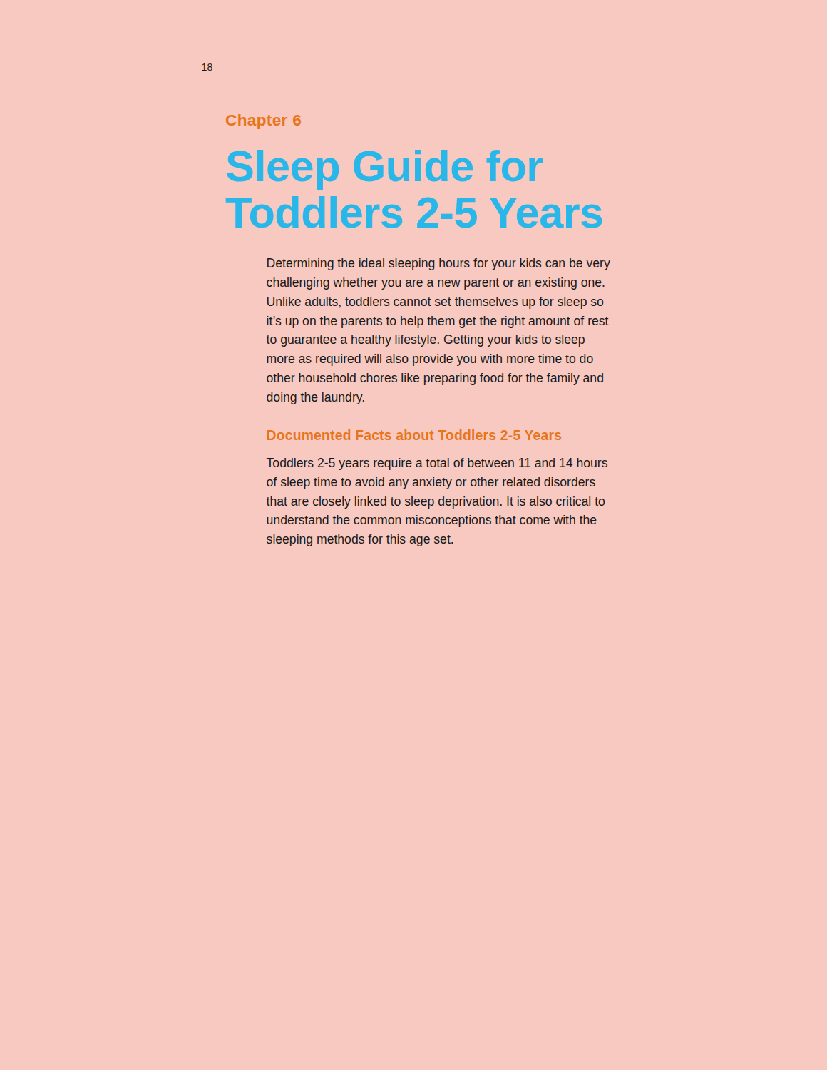18
Chapter 6
Sleep Guide for Toddlers 2-5 Years
Determining the ideal sleeping hours for your kids can be very challenging whether you are a new parent or an existing one. Unlike adults, toddlers cannot set themselves up for sleep so it’s up on the parents to help them get the right amount of rest to guarantee a healthy lifestyle. Getting your kids to sleep more as required will also provide you with more time to do other household chores like preparing food for the family and doing the laundry.
Documented Facts about Toddlers 2-5 Years
Toddlers 2-5 years require a total of between 11 and 14 hours of sleep time to avoid any anxiety or other related disorders that are closely linked to sleep deprivation. It is also critical to understand the common misconceptions that come with the sleeping methods for this age set.